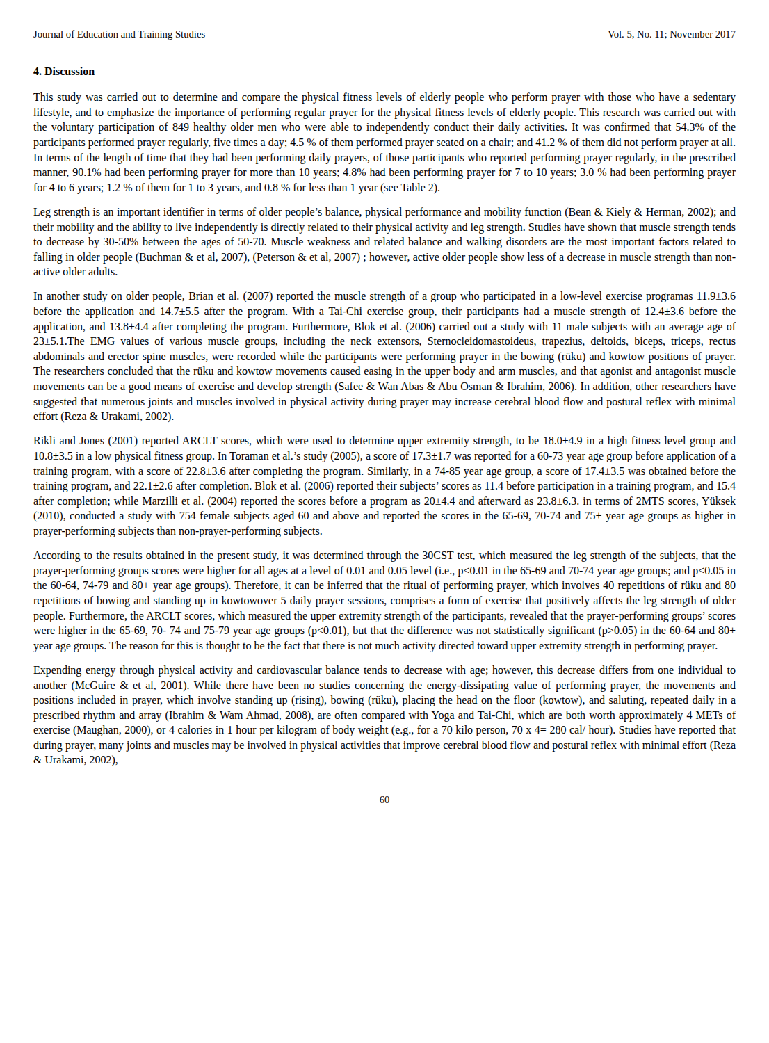Journal of Education and Training Studies
Vol. 5, No. 11; November 2017
4. Discussion
This study was carried out to determine and compare the physical fitness levels of elderly people who perform prayer with those who have a sedentary lifestyle, and to emphasize the importance of performing regular prayer for the physical fitness levels of elderly people. This research was carried out with the voluntary participation of 849 healthy older men who were able to independently conduct their daily activities. It was confirmed that 54.3% of the participants performed prayer regularly, five times a day; 4.5 % of them performed prayer seated on a chair; and 41.2 % of them did not perform prayer at all. In terms of the length of time that they had been performing daily prayers, of those participants who reported performing prayer regularly, in the prescribed manner, 90.1% had been performing prayer for more than 10 years; 4.8% had been performing prayer for 7 to 10 years; 3.0 % had been performing prayer for 4 to 6 years; 1.2 % of them for 1 to 3 years, and 0.8 % for less than 1 year (see Table 2).
Leg strength is an important identifier in terms of older people’s balance, physical performance and mobility function (Bean & Kiely & Herman, 2002); and their mobility and the ability to live independently is directly related to their physical activity and leg strength. Studies have shown that muscle strength tends to decrease by 30-50% between the ages of 50-70. Muscle weakness and related balance and walking disorders are the most important factors related to falling in older people (Buchman & et al, 2007), (Peterson & et al, 2007) ; however, active older people show less of a decrease in muscle strength than non-active older adults.
In another study on older people, Brian et al. (2007) reported the muscle strength of a group who participated in a low-level exercise programas 11.9±3.6 before the application and 14.7±5.5 after the program. With a Tai-Chi exercise group, their participants had a muscle strength of 12.4±3.6 before the application, and 13.8±4.4 after completing the program. Furthermore, Blok et al. (2006) carried out a study with 11 male subjects with an average age of 23±5.1.The EMG values of various muscle groups, including the neck extensors, Sternocleidomastoideus, trapezius, deltoids, biceps, triceps, rectus abdominals and erector spine muscles, were recorded while the participants were performing prayer in the bowing (rüku) and kowtow positions of prayer. The researchers concluded that the rüku and kowtow movements caused easing in the upper body and arm muscles, and that agonist and antagonist muscle movements can be a good means of exercise and develop strength (Safee & Wan Abas & Abu Osman & Ibrahim, 2006). In addition, other researchers have suggested that numerous joints and muscles involved in physical activity during prayer may increase cerebral blood flow and postural reflex with minimal effort (Reza & Urakami, 2002).
Rikli and Jones (2001) reported ARCLT scores, which were used to determine upper extremity strength, to be 18.0±4.9 in a high fitness level group and 10.8±3.5 in a low physical fitness group. In Toraman et al.’s study (2005), a score of 17.3±1.7 was reported for a 60-73 year age group before application of a training program, with a score of 22.8±3.6 after completing the program. Similarly, in a 74-85 year age group, a score of 17.4±3.5 was obtained before the training program, and 22.1±2.6 after completion. Blok et al. (2006) reported their subjects’ scores as 11.4 before participation in a training program, and 15.4 after completion; while Marzilli et al. (2004) reported the scores before a program as 20±4.4 and afterward as 23.8±6.3. in terms of 2MTS scores, Yüksek (2010), conducted a study with 754 female subjects aged 60 and above and reported the scores in the 65-69, 70-74 and 75+ year age groups as higher in prayer-performing subjects than non-prayer-performing subjects.
According to the results obtained in the present study, it was determined through the 30CST test, which measured the leg strength of the subjects, that the prayer-performing groups scores were higher for all ages at a level of 0.01 and 0.05 level (i.e., p<0.01 in the 65-69 and 70-74 year age groups; and p<0.05 in the 60-64, 74-79 and 80+ year age groups). Therefore, it can be inferred that the ritual of performing prayer, which involves 40 repetitions of rüku and 80 repetitions of bowing and standing up in kowtowover 5 daily prayer sessions, comprises a form of exercise that positively affects the leg strength of older people. Furthermore, the ARCLT scores, which measured the upper extremity strength of the participants, revealed that the prayer-performing groups’ scores were higher in the 65-69, 70- 74 and 75-79 year age groups (p<0.01), but that the difference was not statistically significant (p>0.05) in the 60-64 and 80+ year age groups. The reason for this is thought to be the fact that there is not much activity directed toward upper extremity strength in performing prayer.
Expending energy through physical activity and cardiovascular balance tends to decrease with age; however, this decrease differs from one individual to another (McGuire & et al, 2001). While there have been no studies concerning the energy-dissipating value of performing prayer, the movements and positions included in prayer, which involve standing up (rising), bowing (rüku), placing the head on the floor (kowtow), and saluting, repeated daily in a prescribed rhythm and array (Ibrahim & Wam Ahmad, 2008), are often compared with Yoga and Tai-Chi, which are both worth approximately 4 METs of exercise (Maughan, 2000), or 4 calories in 1 hour per kilogram of body weight (e.g., for a 70 kilo person, 70 x 4= 280 cal/ hour). Studies have reported that during prayer, many joints and muscles may be involved in physical activities that improve cerebral blood flow and postural reflex with minimal effort (Reza & Urakami, 2002),
60